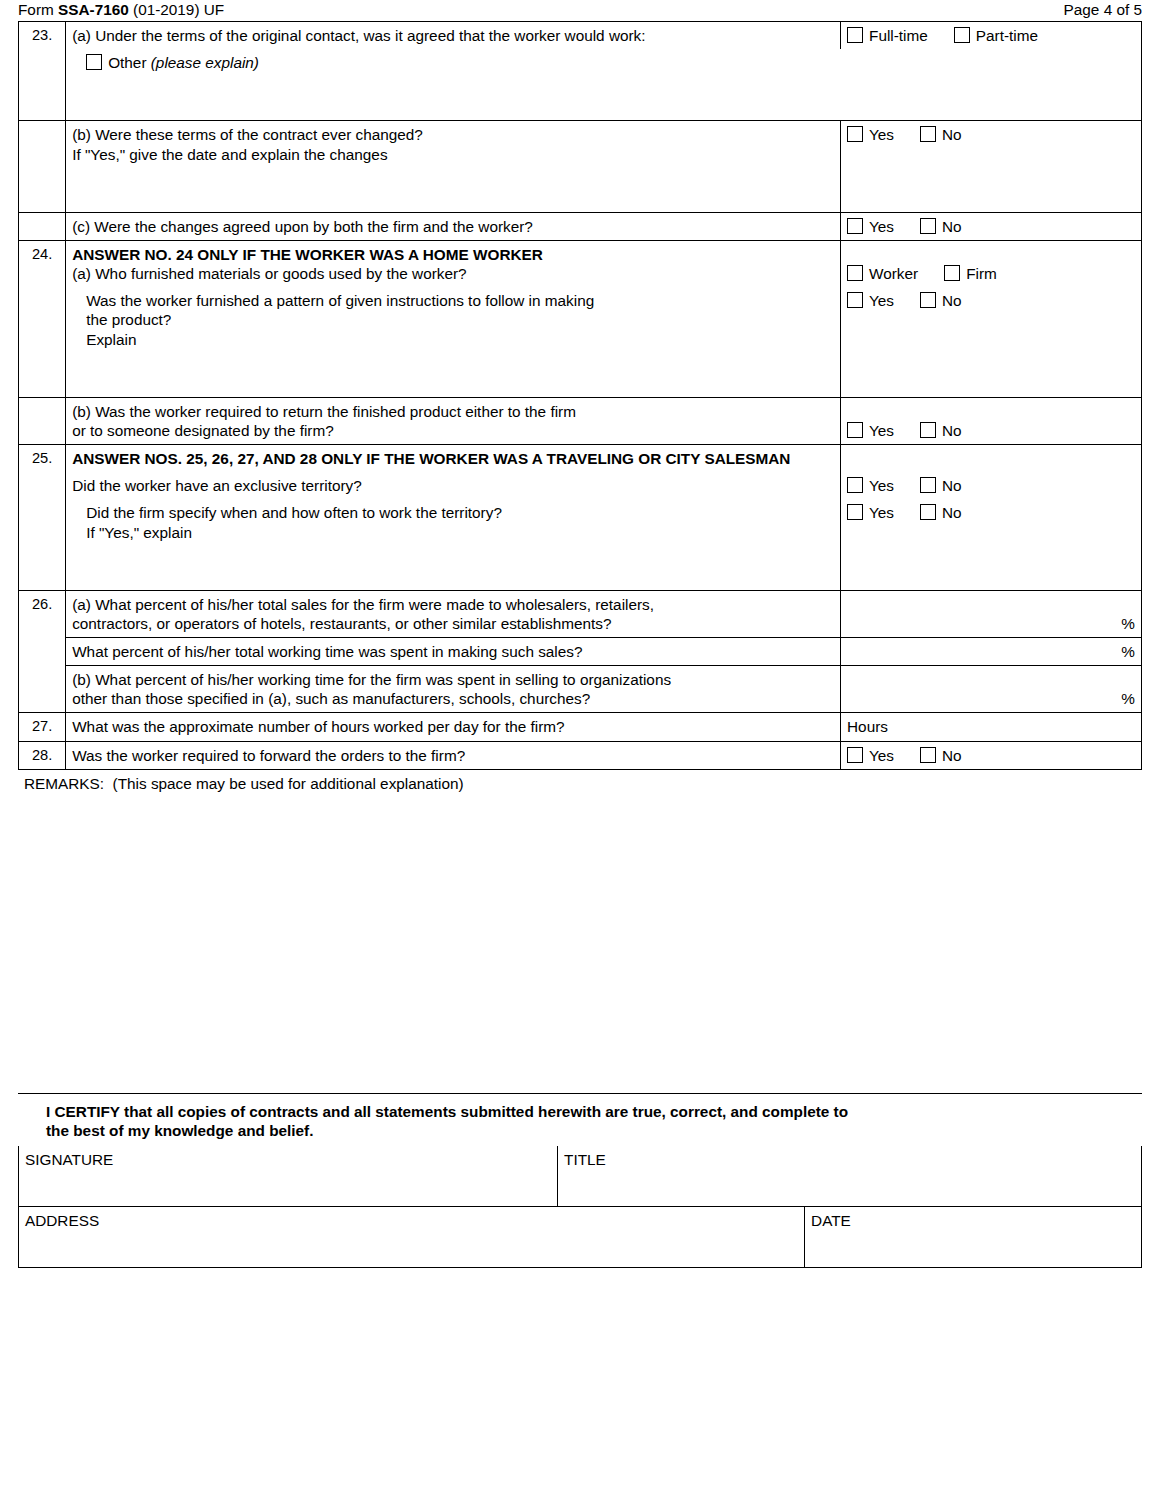Form SSA-7160 (01-2019) UF
Page 4 of 5
| 23. | (a) Under the terms of the original contact, was it agreed that the worker would work: | Full-time Part-time |
| Other (please explain) |
| | (b) Were these terms of the contract ever changed? If "Yes," give the date and explain the changes | Yes No |
| | (c) Were the changes agreed upon by both the firm and the worker? | Yes No |
| 24. | ANSWER NO. 24 ONLY IF THE WORKER WAS A HOME WORKER (a) Who furnished materials or goods used by the worker? | Worker Firm |
| Was the worker furnished a pattern of given instructions to follow in making the product? Explain | Yes No |
| | (b) Was the worker required to return the finished product either to the firm or to someone designated by the firm? | Yes No |
| 25. | ANSWER NOS. 25, 26, 27, AND 28 ONLY IF THE WORKER WAS A TRAVELING OR CITY SALESMAN | |
| Did the worker have an exclusive territory? | Yes No |
| Did the firm specify when and how often to work the territory? If "Yes," explain | Yes No |
| 26. | (a) What percent of his/her total sales for the firm were made to wholesalers, retailers, contractors, or operators of hotels, restaurants, or other similar establishments? | % |
| What percent of his/her total working time was spent in making such sales? | % |
| (b) What percent of his/her working time for the firm was spent in selling to organizations other than those specified in (a), such as manufacturers, schools, churches? | % |
| 27. | What was the approximate number of hours worked per day for the firm? | Hours |
| 28. | Was the worker required to forward the orders to the firm? | Yes No |
REMARKS: (This space may be used for additional explanation)
I CERTIFY that all copies of contracts and all statements submitted herewith are true, correct, and complete to
the best of my knowledge and belief.
| SIGNATURE | TITLE |
| ADDRESS | DATE |